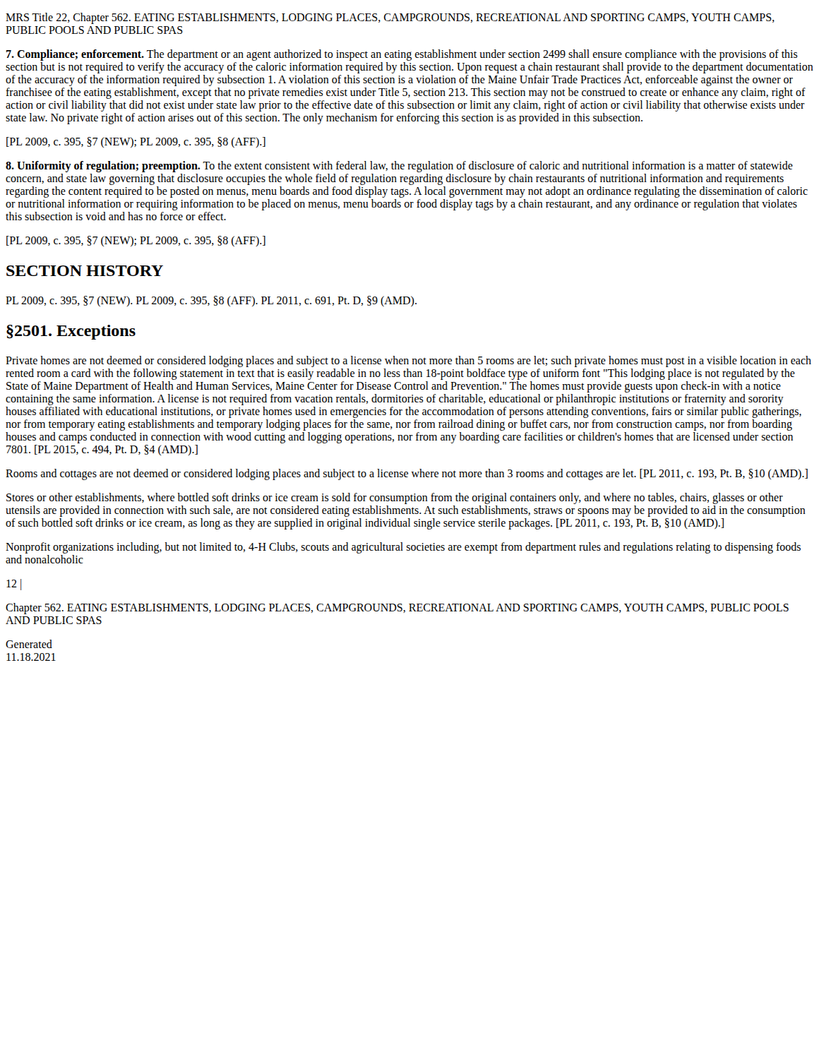MRS Title 22, Chapter 562. EATING ESTABLISHMENTS, LODGING PLACES, CAMPGROUNDS, RECREATIONAL AND SPORTING CAMPS, YOUTH CAMPS, PUBLIC POOLS AND PUBLIC SPAS
7. Compliance; enforcement. The department or an agent authorized to inspect an eating establishment under section 2499 shall ensure compliance with the provisions of this section but is not required to verify the accuracy of the caloric information required by this section. Upon request a chain restaurant shall provide to the department documentation of the accuracy of the information required by subsection 1. A violation of this section is a violation of the Maine Unfair Trade Practices Act, enforceable against the owner or franchisee of the eating establishment, except that no private remedies exist under Title 5, section 213. This section may not be construed to create or enhance any claim, right of action or civil liability that did not exist under state law prior to the effective date of this subsection or limit any claim, right of action or civil liability that otherwise exists under state law. No private right of action arises out of this section. The only mechanism for enforcing this section is as provided in this subsection.
[PL 2009, c. 395, §7 (NEW); PL 2009, c. 395, §8 (AFF).]
8. Uniformity of regulation; preemption. To the extent consistent with federal law, the regulation of disclosure of caloric and nutritional information is a matter of statewide concern, and state law governing that disclosure occupies the whole field of regulation regarding disclosure by chain restaurants of nutritional information and requirements regarding the content required to be posted on menus, menu boards and food display tags. A local government may not adopt an ordinance regulating the dissemination of caloric or nutritional information or requiring information to be placed on menus, menu boards or food display tags by a chain restaurant, and any ordinance or regulation that violates this subsection is void and has no force or effect.
[PL 2009, c. 395, §7 (NEW); PL 2009, c. 395, §8 (AFF).]
SECTION HISTORY
PL 2009, c. 395, §7 (NEW). PL 2009, c. 395, §8 (AFF). PL 2011, c. 691, Pt. D, §9 (AMD).
§2501. Exceptions
Private homes are not deemed or considered lodging places and subject to a license when not more than 5 rooms are let; such private homes must post in a visible location in each rented room a card with the following statement in text that is easily readable in no less than 18-point boldface type of uniform font "This lodging place is not regulated by the State of Maine Department of Health and Human Services, Maine Center for Disease Control and Prevention." The homes must provide guests upon check-in with a notice containing the same information. A license is not required from vacation rentals, dormitories of charitable, educational or philanthropic institutions or fraternity and sorority houses affiliated with educational institutions, or private homes used in emergencies for the accommodation of persons attending conventions, fairs or similar public gatherings, nor from temporary eating establishments and temporary lodging places for the same, nor from railroad dining or buffet cars, nor from construction camps, nor from boarding houses and camps conducted in connection with wood cutting and logging operations, nor from any boarding care facilities or children's homes that are licensed under section 7801. [PL 2015, c. 494, Pt. D, §4 (AMD).]
Rooms and cottages are not deemed or considered lodging places and subject to a license where not more than 3 rooms and cottages are let. [PL 2011, c. 193, Pt. B, §10 (AMD).]
Stores or other establishments, where bottled soft drinks or ice cream is sold for consumption from the original containers only, and where no tables, chairs, glasses or other utensils are provided in connection with such sale, are not considered eating establishments. At such establishments, straws or spoons may be provided to aid in the consumption of such bottled soft drinks or ice cream, as long as they are supplied in original individual single service sterile packages. [PL 2011, c. 193, Pt. B, §10 (AMD).]
Nonprofit organizations including, but not limited to, 4-H Clubs, scouts and agricultural societies are exempt from department rules and regulations relating to dispensing foods and nonalcoholic
12 |
Chapter 562. EATING ESTABLISHMENTS, LODGING PLACES, CAMPGROUNDS, RECREATIONAL AND SPORTING CAMPS, YOUTH CAMPS, PUBLIC POOLS AND PUBLIC SPAS
Generated
11.18.2021